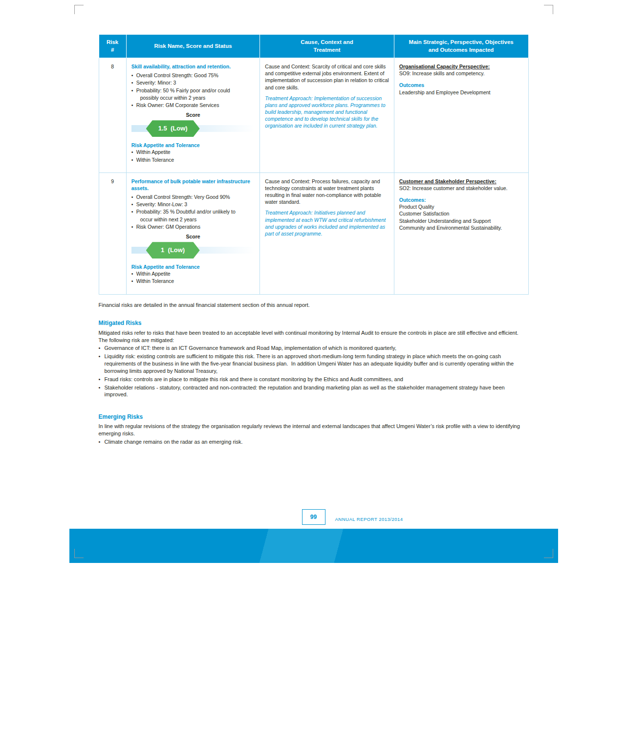| Risk # | Risk Name, Score and Status | Cause, Context and Treatment | Main Strategic, Perspective, Objectives and Outcomes Impacted |
| --- | --- | --- | --- |
| 8 | Skill availability, attraction and retention. Overall Control Strength: Good 75% Severity: Minor: 3 Probability: 50 % Fairly poor and/or could possibly occur within 2 years Risk Owner: GM Corporate Services Score 1.5 (Low) Risk Appetite and Tolerance Within Appetite Within Tolerance | Cause and Context: Scarcity of critical and core skills and competitive external jobs environment. Extent of implementation of succession plan in relation to critical and core skills. Treatment Approach: Implementation of succession plans and approved workforce plans. Programmes to build leadership, management and functional competence and to develop technical skills for the organisation are included in current strategy plan. | Organisational Capacity Perspective: SO9: Increase skills and competency. Outcomes Leadership and Employee Development |
| 9 | Performance of bulk potable water infrastructure assets. Overall Control Strength: Very Good 90% Severity: Minor-Low: 3 Probability: 35 % Doubtful and/or unlikely to occur within next 2 years Risk Owner: GM Operations Score 1 (Low) Risk Appetite and Tolerance Within Appetite Within Tolerance | Cause and Context: Process failures, capacity and technology constraints at water treatment plants resulting in final water non-compliance with potable water standard. Treatment Approach: Initiatives planned and implemented at each WTW and critical refurbishment and upgrades of works included and implemented as part of asset programme. | Customer and Stakeholder Perspective: SO2: Increase customer and stakeholder value. Outcomes: Product Quality Customer Satisfaction Stakeholder Understanding and Support Community and Environmental Sustainability. |
Financial risks are detailed in the annual financial statement section of this annual report.
Mitigated Risks
Mitigated risks refer to risks that have been treated to an acceptable level with continual monitoring by Internal Audit to ensure the controls in place are still effective and efficient. The following risk are mitigated:
Governance of ICT: there is an ICT Governance framework and Road Map, implementation of which is monitored quarterly,
Liquidity risk: existing controls are sufficient to mitigate this risk. There is an approved short-medium-long term funding strategy in place which meets the on-going cash requirements of the business in line with the five-year financial business plan. In addition Umgeni Water has an adequate liquidity buffer and is currently operating within the borrowing limits approved by National Treasury,
Fraud risks: controls are in place to mitigate this risk and there is constant monitoring by the Ethics and Audit committees, and
Stakeholder relations - statutory, contracted and non-contracted: the reputation and branding marketing plan as well as the stakeholder management strategy have been improved.
Emerging Risks
In line with regular revisions of the strategy the organisation regularly reviews the internal and external landscapes that affect Umgeni Water’s risk profile with a view to identifying emerging risks.
Climate change remains on the radar as an emerging risk.
99
ANNUAL REPORT 2013/2014